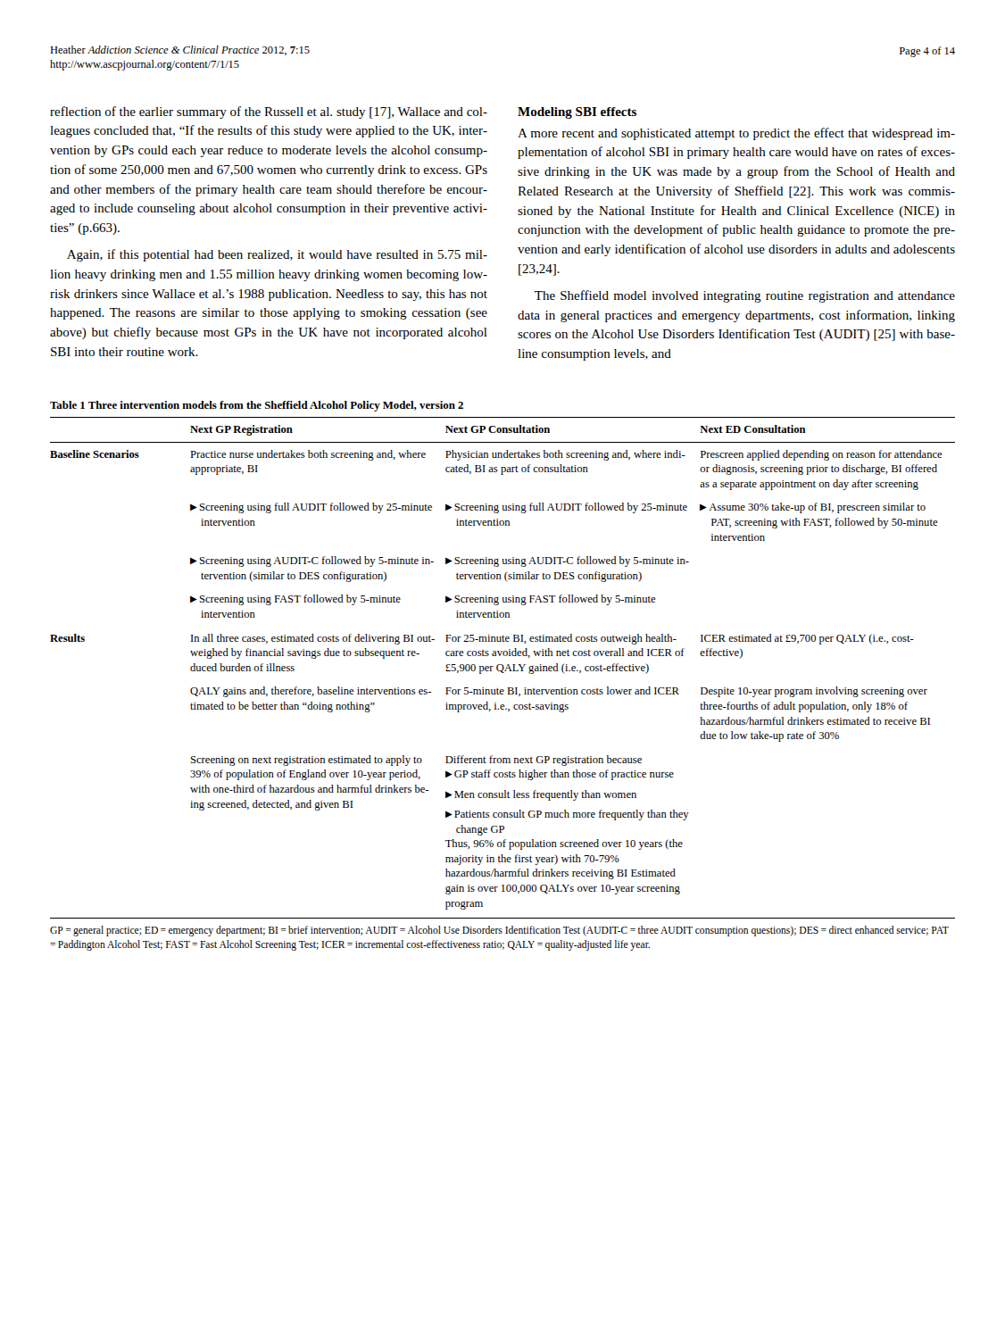Heather Addiction Science & Clinical Practice 2012, 7:15
http://www.ascpjournal.org/content/7/1/15
Page 4 of 14
reflection of the earlier summary of the Russell et al. study [17], Wallace and colleagues concluded that, “If the results of this study were applied to the UK, intervention by GPs could each year reduce to moderate levels the alcohol consumption of some 250,000 men and 67,500 women who currently drink to excess. GPs and other members of the primary health care team should therefore be encouraged to include counseling about alcohol consumption in their preventive activities” (p.663).
Again, if this potential had been realized, it would have resulted in 5.75 million heavy drinking men and 1.55 million heavy drinking women becoming low-risk drinkers since Wallace et al.’s 1988 publication. Needless to say, this has not happened. The reasons are similar to those applying to smoking cessation (see above) but chiefly because most GPs in the UK have not incorporated alcohol SBI into their routine work.
Modeling SBI effects
A more recent and sophisticated attempt to predict the effect that widespread implementation of alcohol SBI in primary health care would have on rates of excessive drinking in the UK was made by a group from the School of Health and Related Research at the University of Sheffield [22]. This work was commissioned by the National Institute for Health and Clinical Excellence (NICE) in conjunction with the development of public health guidance to promote the prevention and early identification of alcohol use disorders in adults and adolescents [23,24].
The Sheffield model involved integrating routine registration and attendance data in general practices and emergency departments, cost information, linking scores on the Alcohol Use Disorders Identification Test (AUDIT) [25] with baseline consumption levels, and
Table 1 Three intervention models from the Sheffield Alcohol Policy Model, version 2
| | Next GP Registration | Next GP Consultation | Next ED Consultation |
| --- | --- | --- | --- |
| Baseline Scenarios | Practice nurse undertakes both screening and, where appropriate, BI | Physician undertakes both screening and, where indicated, BI as part of consultation | Prescreen applied depending on reason for attendance or diagnosis, screening prior to discharge, BI offered as a separate appointment on day after screening |
| | ▶ Screening using full AUDIT followed by 25-minute intervention | ▶ Screening using full AUDIT followed by 25-minute intervention | ▶ Assume 30% take-up of BI, prescreen similar to PAT, screening with FAST, followed by 50-minute intervention |
| | ▶ Screening using AUDIT-C followed by 5-minute intervention (similar to DES configuration) | ▶ Screening using AUDIT-C followed by 5-minute intervention (similar to DES configuration) | |
| | ▶ Screening using FAST followed by 5-minute intervention | ▶ Screening using FAST followed by 5-minute intervention | |
| Results | In all three cases, estimated costs of delivering BI outweighed by financial savings due to subsequent reduced burden of illness | For 25-minute BI, estimated costs outweigh health-care costs avoided, with net cost overall and ICER of £5,900 per QALY gained (i.e., cost-effective) | ICER estimated at £9,700 per QALY (i.e., cost-effective) |
| | QALY gains and, therefore, baseline interventions estimated to be better than “doing nothing” | For 5-minute BI, intervention costs lower and ICER improved, i.e., cost-savings | Despite 10-year program involving screening over three-fourths of adult population, only 18% of hazardous/harmful drinkers estimated to receive BI due to low take-up rate of 30% |
| | Screening on next registration estimated to apply to 39% of population of England over 10-year period, with one-third of hazardous and harmful drinkers being screened, detected, and given BI | Different from next GP registration because ▶ GP staff costs higher than those of practice nurse ▶ Men consult less frequently than women ▶ Patients consult GP much more frequently than they change GP Thus, 96% of population screened over 10 years (the majority in the first year) with 70-79% hazardous/harmful drinkers receiving BI Estimated gain is over 100,000 QALYs over 10-year screening program | |
GP = general practice; ED = emergency department; BI = brief intervention; AUDIT = Alcohol Use Disorders Identification Test (AUDIT-C = three AUDIT consumption questions); DES = direct enhanced service; PAT = Paddington Alcohol Test; FAST = Fast Alcohol Screening Test; ICER = incremental cost-effectiveness ratio; QALY = quality-adjusted life year.